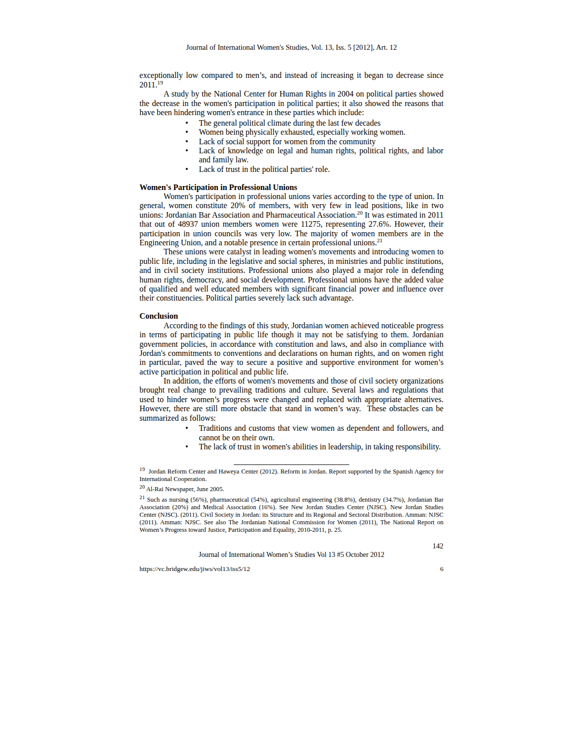Journal of International Women's Studies, Vol. 13, Iss. 5 [2012], Art. 12
exceptionally low compared to men’s, and instead of increasing it began to decrease since 2011.19
A study by the National Center for Human Rights in 2004 on political parties showed the decrease in the women's participation in political parties; it also showed the reasons that have been hindering women's entrance in these parties which include:
The general political climate during the last few decades
Women being physically exhausted, especially working women.
Lack of social support for women from the community
Lack of knowledge on legal and human rights, political rights, and labor and family law.
Lack of trust in the political parties' role.
Women's Participation in Professional Unions
Women's participation in professional unions varies according to the type of union. In general, women constitute 20% of members, with very few in lead positions, like in two unions: Jordanian Bar Association and Pharmaceutical Association.20 It was estimated in 2011 that out of 48937 union members women were 11275, representing 27.6%. However, their participation in union councils was very low. The majority of women members are in the Engineering Union, and a notable presence in certain professional unions.21
These unions were catalyst in leading women's movements and introducing women to public life, including in the legislative and social spheres, in ministries and public institutions, and in civil society institutions. Professional unions also played a major role in defending human rights, democracy, and social development. Professional unions have the added value of qualified and well educated members with significant financial power and influence over their constituencies. Political parties severely lack such advantage.
Conclusion
According to the findings of this study, Jordanian women achieved noticeable progress in terms of participating in public life though it may not be satisfying to them. Jordanian government policies, in accordance with constitution and laws, and also in compliance with Jordan's commitments to conventions and declarations on human rights, and on women right in particular, paved the way to secure a positive and supportive environment for women’s active participation in political and public life.
In addition, the efforts of women's movements and those of civil society organizations brought real change to prevailing traditions and culture. Several laws and regulations that used to hinder women’s progress were changed and replaced with appropriate alternatives. However, there are still more obstacle that stand in women’s way. These obstacles can be summarized as follows:
Traditions and customs that view women as dependent and followers, and cannot be on their own.
The lack of trust in women's abilities in leadership, in taking responsibility.
19 Jordan Reform Center and Haweya Center (2012). Reform in Jordan. Report supported by the Spanish Agency for International Cooperation.
20 Al-Rai Newspaper, June 2005.
21 Such as nursing (56%), pharmaceutical (54%), agricultural engineering (38.8%), dentistry (34.7%), Jordanian Bar Association (20%) and Medical Association (16%). See New Jordan Studies Center (NJSC). New Jordan Studies Center (NJSC). (2011). Civil Society in Jordan: its Structure and its Regional and Sectoral Distribution. Amman: NJSC (2011). Amman: NJSC. See also The Jordanian National Commission for Women (2011), The National Report on Women’s Progress toward Justice, Participation and Equality, 2010-2011, p. 25.
142
Journal of International Women’s Studies Vol 13 #5 October 2012
https://vc.bridgew.edu/jiws/vol13/iss5/12 6